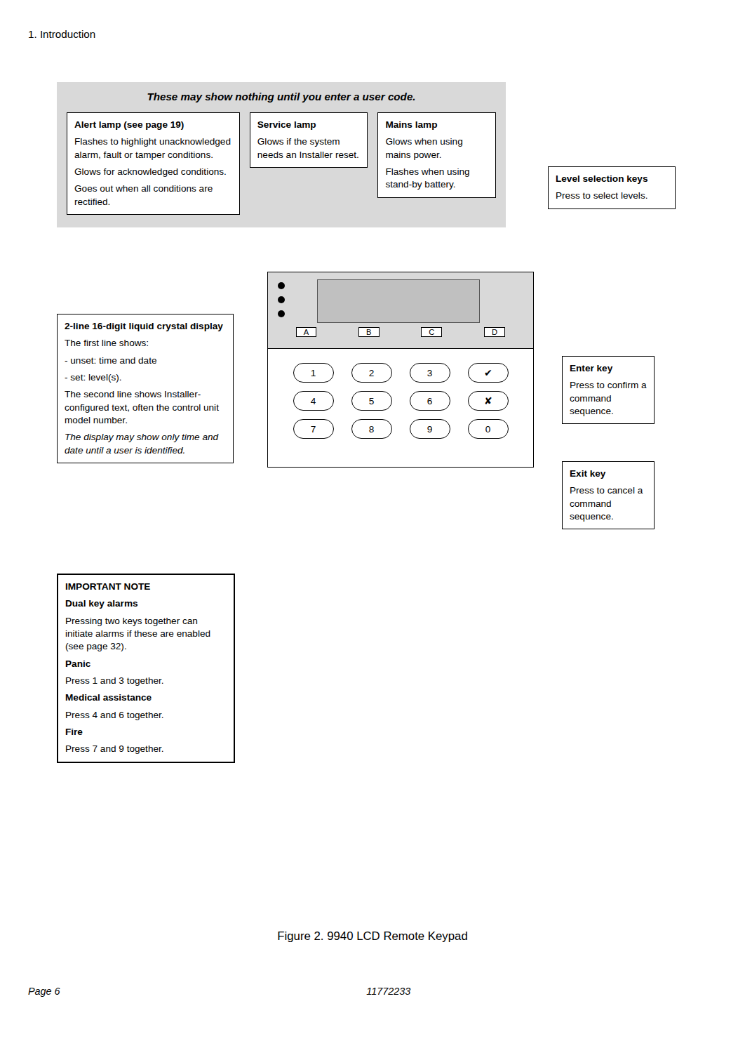1. Introduction
These may show nothing until you enter a user code.
Alert lamp (see page 19)
Flashes to highlight unacknowledged alarm, fault or tamper conditions.
Glows for acknowledged conditions.
Goes out when all conditions are rectified.
Service lamp
Glows if the system needs an Installer reset.
Mains lamp
Glows when using mains power.
Flashes when using stand-by battery.
Level selection keys
Press to select levels.
2-line 16-digit liquid crystal display
The first line shows:
- unset: time and date
- set: level(s).
The second line shows Installer-configured text, often the control unit model number.
The display may show only time and date until a user is identified.
IMPORTANT NOTE
Dual key alarms
Pressing two keys together can initiate alarms if these are enabled (see page 32).
Panic
Press 1 and 3 together.
Medical assistance
Press 4 and 6 together.
Fire
Press 7 and 9 together.
Enter key
Press to confirm a command sequence.
Exit key
Press to cancel a command sequence.
ABCD
1
2
3
✔
4
5
6
✘
7
8
9
0
Figure 2. 9940 LCD Remote Keypad
Page 6
11772233